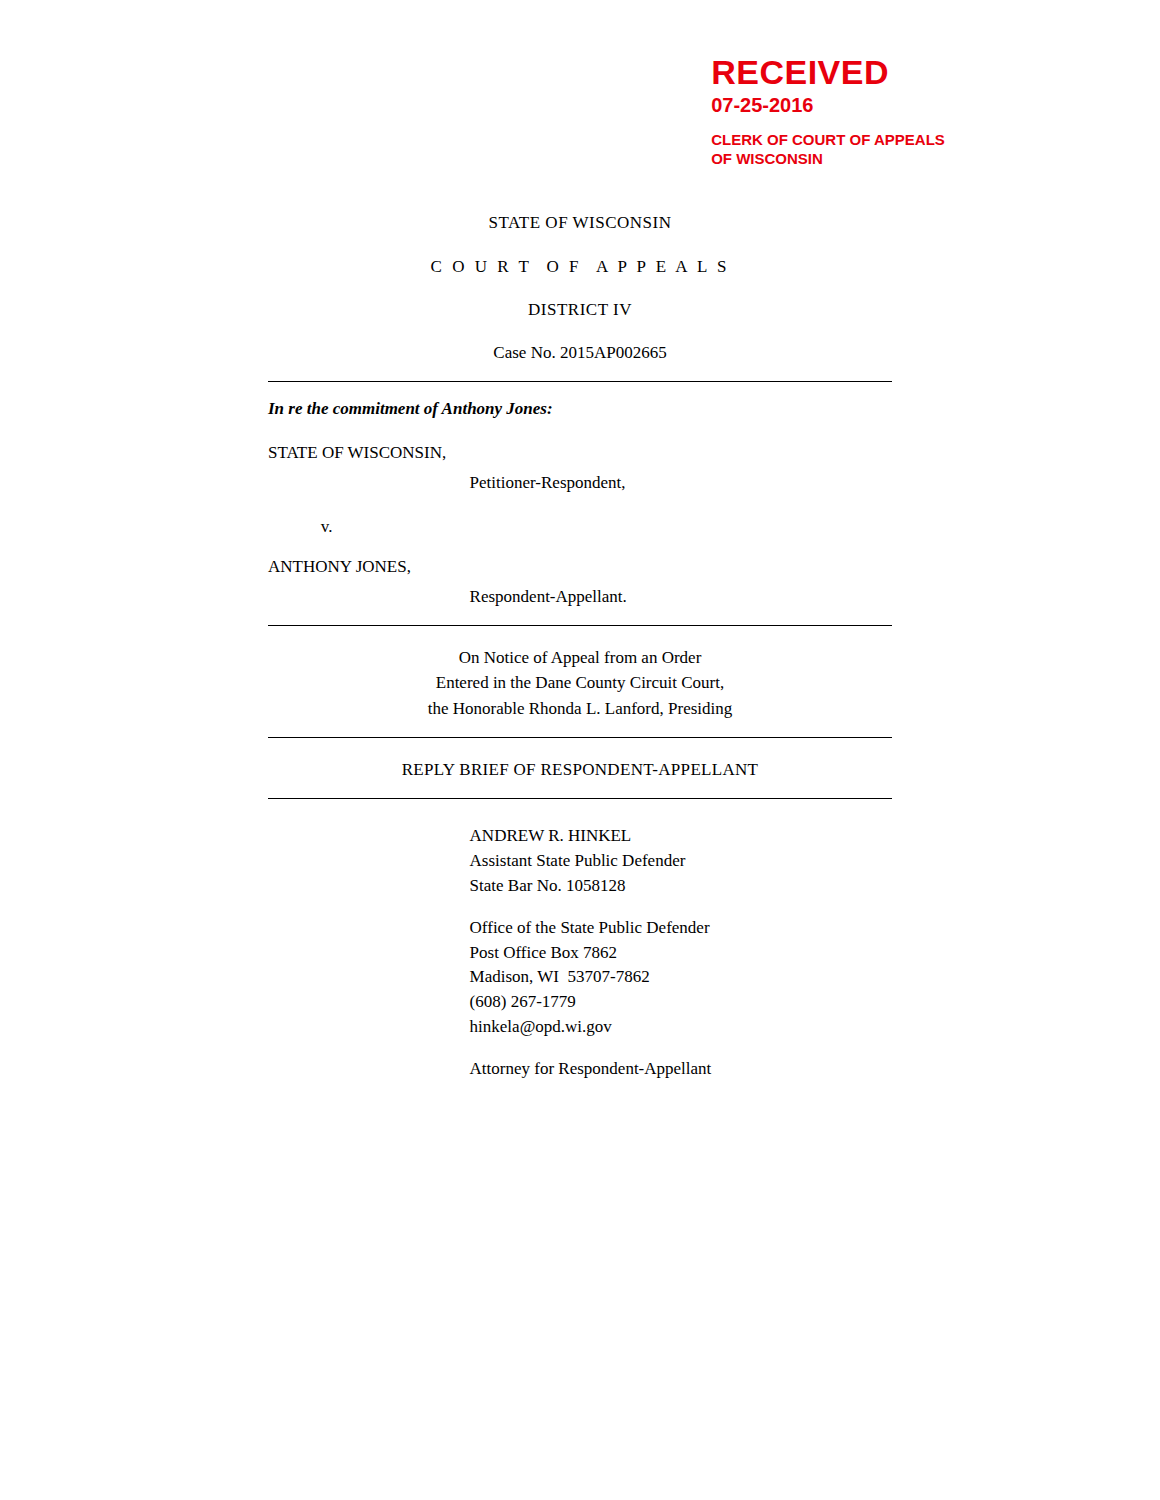RECEIVED
07-25-2016
CLERK OF COURT OF APPEALS
OF WISCONSIN
STATE OF WISCONSIN
C O U R T O F A P P E A L S
DISTRICT IV
Case No. 2015AP002665
In re the commitment of Anthony Jones:
STATE OF WISCONSIN,
Petitioner-Respondent,
v.
ANTHONY JONES,
Respondent-Appellant.
On Notice of Appeal from an Order
Entered in the Dane County Circuit Court,
the Honorable Rhonda L. Lanford, Presiding
REPLY BRIEF OF RESPONDENT-APPELLANT
ANDREW R. HINKEL
Assistant State Public Defender
State Bar No. 1058128
Office of the State Public Defender
Post Office Box 7862
Madison, WI 53707-7862
(608) 267-1779
hinkela@opd.wi.gov
Attorney for Respondent-Appellant